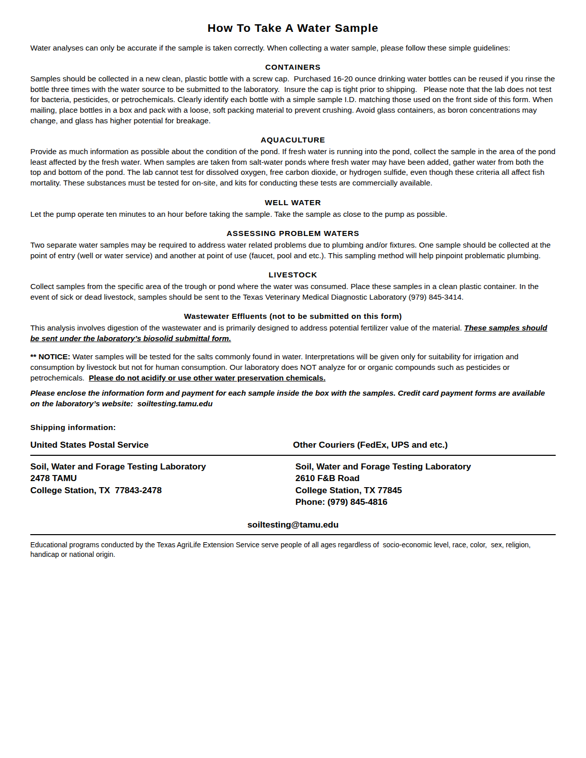How To Take A Water Sample
Water analyses can only be accurate if the sample is taken correctly. When collecting a water sample, please follow these simple guidelines:
Containers
Samples should be collected in a new clean, plastic bottle with a screw cap. Purchased 16-20 ounce drinking water bottles can be reused if you rinse the bottle three times with the water source to be submitted to the laboratory. Insure the cap is tight prior to shipping. Please note that the lab does not test for bacteria, pesticides, or petrochemicals. Clearly identify each bottle with a simple sample I.D. matching those used on the front side of this form. When mailing, place bottles in a box and pack with a loose, soft packing material to prevent crushing. Avoid glass containers, as boron concentrations may change, and glass has higher potential for breakage.
Aquaculture
Provide as much information as possible about the condition of the pond. If fresh water is running into the pond, collect the sample in the area of the pond least affected by the fresh water. When samples are taken from salt-water ponds where fresh water may have been added, gather water from both the top and bottom of the pond. The lab cannot test for dissolved oxygen, free carbon dioxide, or hydrogen sulfide, even though these criteria all affect fish mortality. These substances must be tested for on-site, and kits for conducting these tests are commercially available.
Well Water
Let the pump operate ten minutes to an hour before taking the sample. Take the sample as close to the pump as possible.
Assessing Problem Waters
Two separate water samples may be required to address water related problems due to plumbing and/or fixtures. One sample should be collected at the point of entry (well or water service) and another at point of use (faucet, pool and etc.). This sampling method will help pinpoint problematic plumbing.
Livestock
Collect samples from the specific area of the trough or pond where the water was consumed. Place these samples in a clean plastic container. In the event of sick or dead livestock, samples should be sent to the Texas Veterinary Medical Diagnostic Laboratory (979) 845-3414.
Wastewater Effluents (not to be submitted on this form)
This analysis involves digestion of the wastewater and is primarily designed to address potential fertilizer value of the material. These samples should be sent under the laboratory’s biosolid submittal form.
** NOTICE: Water samples will be tested for the salts commonly found in water. Interpretations will be given only for suitability for irrigation and consumption by livestock but not for human consumption. Our laboratory does NOT analyze for or organic compounds such as pesticides or petrochemicals. Please do not acidify or use other water preservation chemicals.
Please enclose the information form and payment for each sample inside the box with the samples. Credit card payment forms are available on the laboratory’s website: soiltesting.tamu.edu
Shipping information:
| United States Postal Service | Other Couriers (FedEx, UPS and etc.) |
| Soil, Water and Forage Testing Laboratory 2478 TAMU College Station, TX 77843-2478 | Soil, Water and Forage Testing Laboratory 2610 F&B Road College Station, TX 77845 Phone: (979) 845-4816 |
soiltesting@tamu.edu
Educational programs conducted by the Texas AgriLife Extension Service serve people of all ages regardless of socio-economic level, race, color, sex, religion, handicap or national origin.